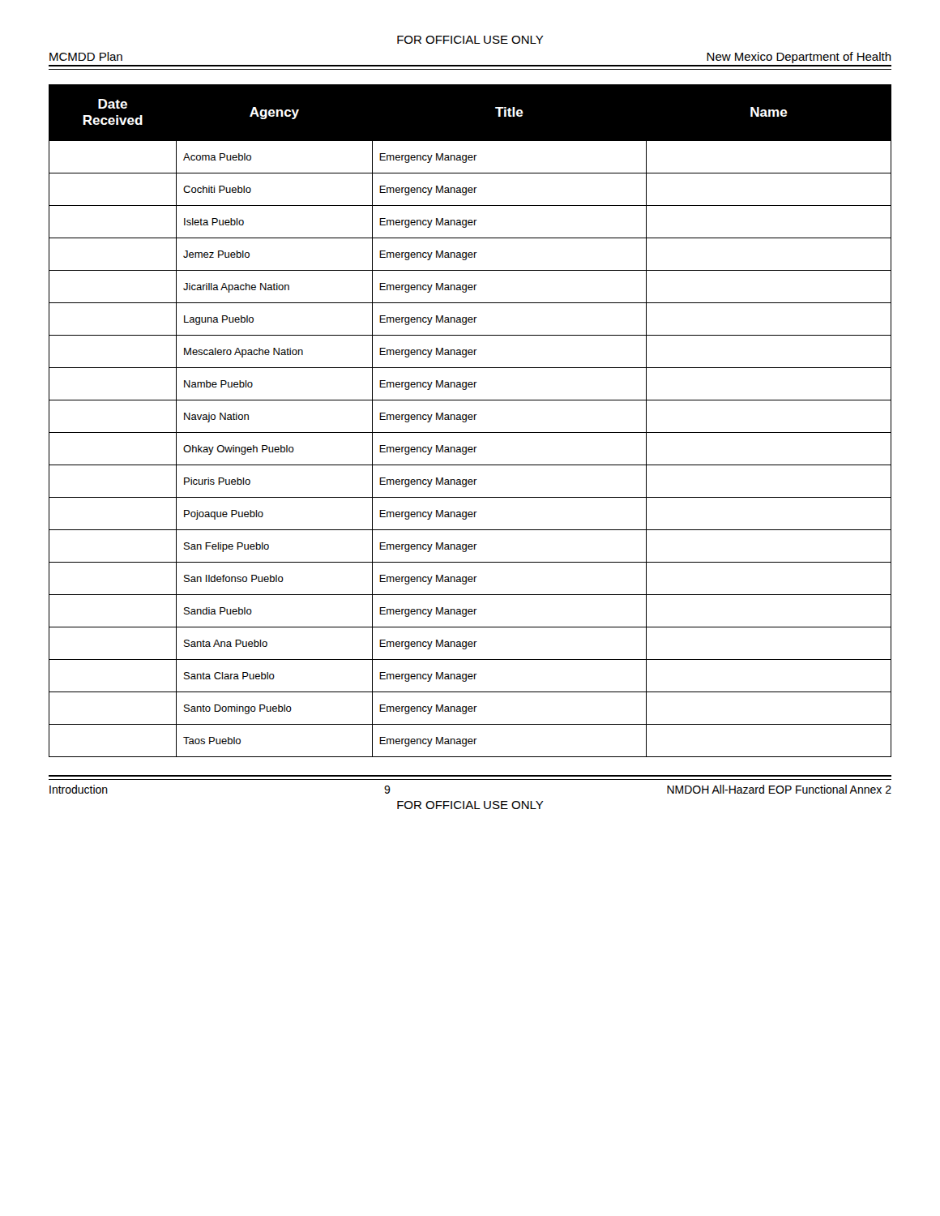FOR OFFICIAL USE ONLY
MCMDD Plan
New Mexico Department of Health
| Date Received | Agency | Title | Name |
| --- | --- | --- | --- |
| | Acoma Pueblo | Emergency Manager | |
| | Cochiti Pueblo | Emergency Manager | |
| | Isleta Pueblo | Emergency Manager | |
| | Jemez Pueblo | Emergency Manager | |
| | Jicarilla Apache Nation | Emergency Manager | |
| | Laguna Pueblo | Emergency Manager | |
| | Mescalero Apache Nation | Emergency Manager | |
| | Nambe Pueblo | Emergency Manager | |
| | Navajo Nation | Emergency Manager | |
| | Ohkay Owingeh Pueblo | Emergency Manager | |
| | Picuris Pueblo | Emergency Manager | |
| | Pojoaque Pueblo | Emergency Manager | |
| | San Felipe Pueblo | Emergency Manager | |
| | San Ildefonso Pueblo | Emergency Manager | |
| | Sandia Pueblo | Emergency Manager | |
| | Santa Ana Pueblo | Emergency Manager | |
| | Santa Clara Pueblo | Emergency Manager | |
| | Santo Domingo Pueblo | Emergency Manager | |
| | Taos Pueblo | Emergency Manager | |
Introduction
9
NMDOH All-Hazard EOP Functional Annex 2
FOR OFFICIAL USE ONLY